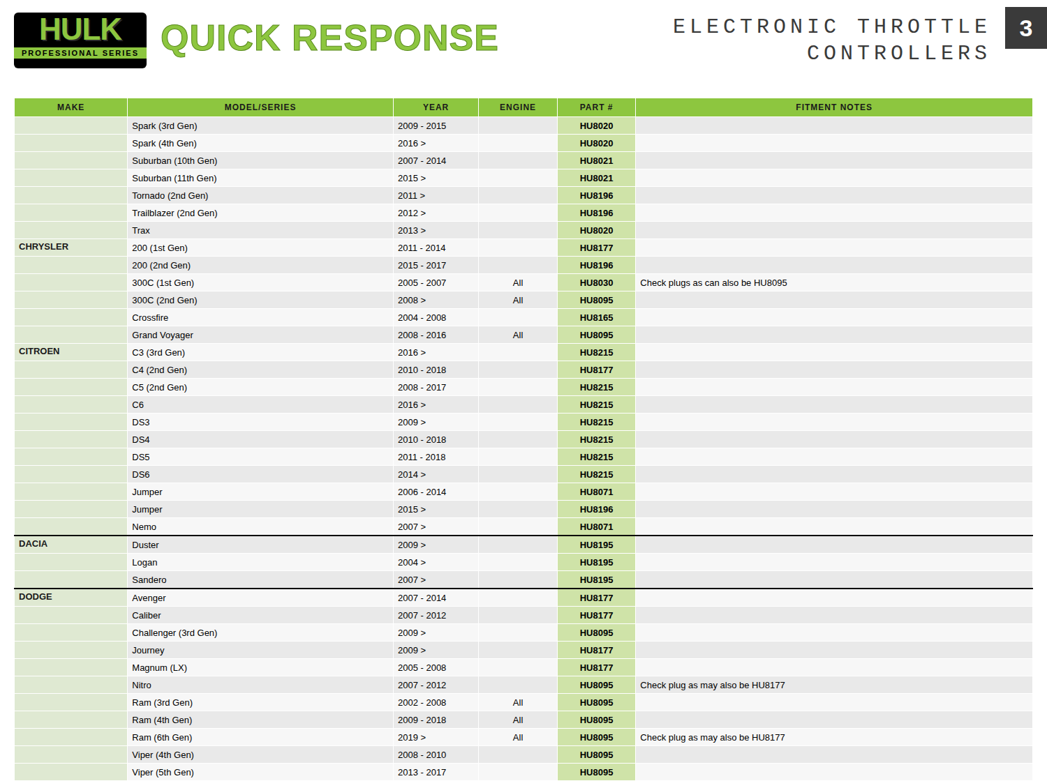3
HULK
PROFESSIONAL SERIES
QUICK RESPONSE
ELECTRONIC THROTTLE
CONTROLLERS
| Make | Model/Series | Year | Engine | Part # | Fitment Notes |
| --- | --- | --- | --- | --- | --- |
| | Spark (3rd Gen) | 2009 - 2015 | | HU8020 | |
| | Spark (4th Gen) | 2016 > | | HU8020 | |
| | Suburban (10th Gen) | 2007 - 2014 | | HU8021 | |
| | Suburban (11th Gen) | 2015 > | | HU8021 | |
| | Tornado (2nd Gen) | 2011 > | | HU8196 | |
| | Trailblazer (2nd Gen) | 2012 > | | HU8196 | |
| | Trax | 2013 > | | HU8020 | |
| CHRYSLER | 200 (1st Gen) | 2011 - 2014 | | HU8177 | |
| | 200 (2nd Gen) | 2015 - 2017 | | HU8196 | |
| | 300C (1st Gen) | 2005 - 2007 | All | HU8030 | Check plugs as can also be HU8095 |
| | 300C (2nd Gen) | 2008 > | All | HU8095 | |
| | Crossfire | 2004 - 2008 | | HU8165 | |
| | Grand Voyager | 2008 - 2016 | All | HU8095 | |
| CITROEN | C3 (3rd Gen) | 2016 > | | HU8215 | |
| | C4 (2nd Gen) | 2010 - 2018 | | HU8177 | |
| | C5 (2nd Gen) | 2008 - 2017 | | HU8215 | |
| | C6 | 2016 > | | HU8215 | |
| | DS3 | 2009 > | | HU8215 | |
| | DS4 | 2010 - 2018 | | HU8215 | |
| | DS5 | 2011 - 2018 | | HU8215 | |
| | DS6 | 2014 > | | HU8215 | |
| | Jumper | 2006 - 2014 | | HU8071 | |
| | Jumper | 2015 > | | HU8196 | |
| | Nemo | 2007 > | | HU8071 | |
| DACIA | Duster | 2009 > | | HU8195 | |
| | Logan | 2004 > | | HU8195 | |
| | Sandero | 2007 > | | HU8195 | |
| DODGE | Avenger | 2007 - 2014 | | HU8177 | |
| | Caliber | 2007 - 2012 | | HU8177 | |
| | Challenger (3rd Gen) | 2009 > | | HU8095 | |
| | Journey | 2009 > | | HU8177 | |
| | Magnum (LX) | 2005 - 2008 | | HU8177 | |
| | Nitro | 2007 - 2012 | | HU8095 | Check plug as may also be HU8177 |
| | Ram (3rd Gen) | 2002 - 2008 | All | HU8095 | |
| | Ram (4th Gen) | 2009 - 2018 | All | HU8095 | |
| | Ram (6th Gen) | 2019 > | All | HU8095 | Check plug as may also be HU8177 |
| | Viper (4th Gen) | 2008 - 2010 | | HU8095 | |
| | Viper (5th Gen) | 2013 - 2017 | | HU8095 | |